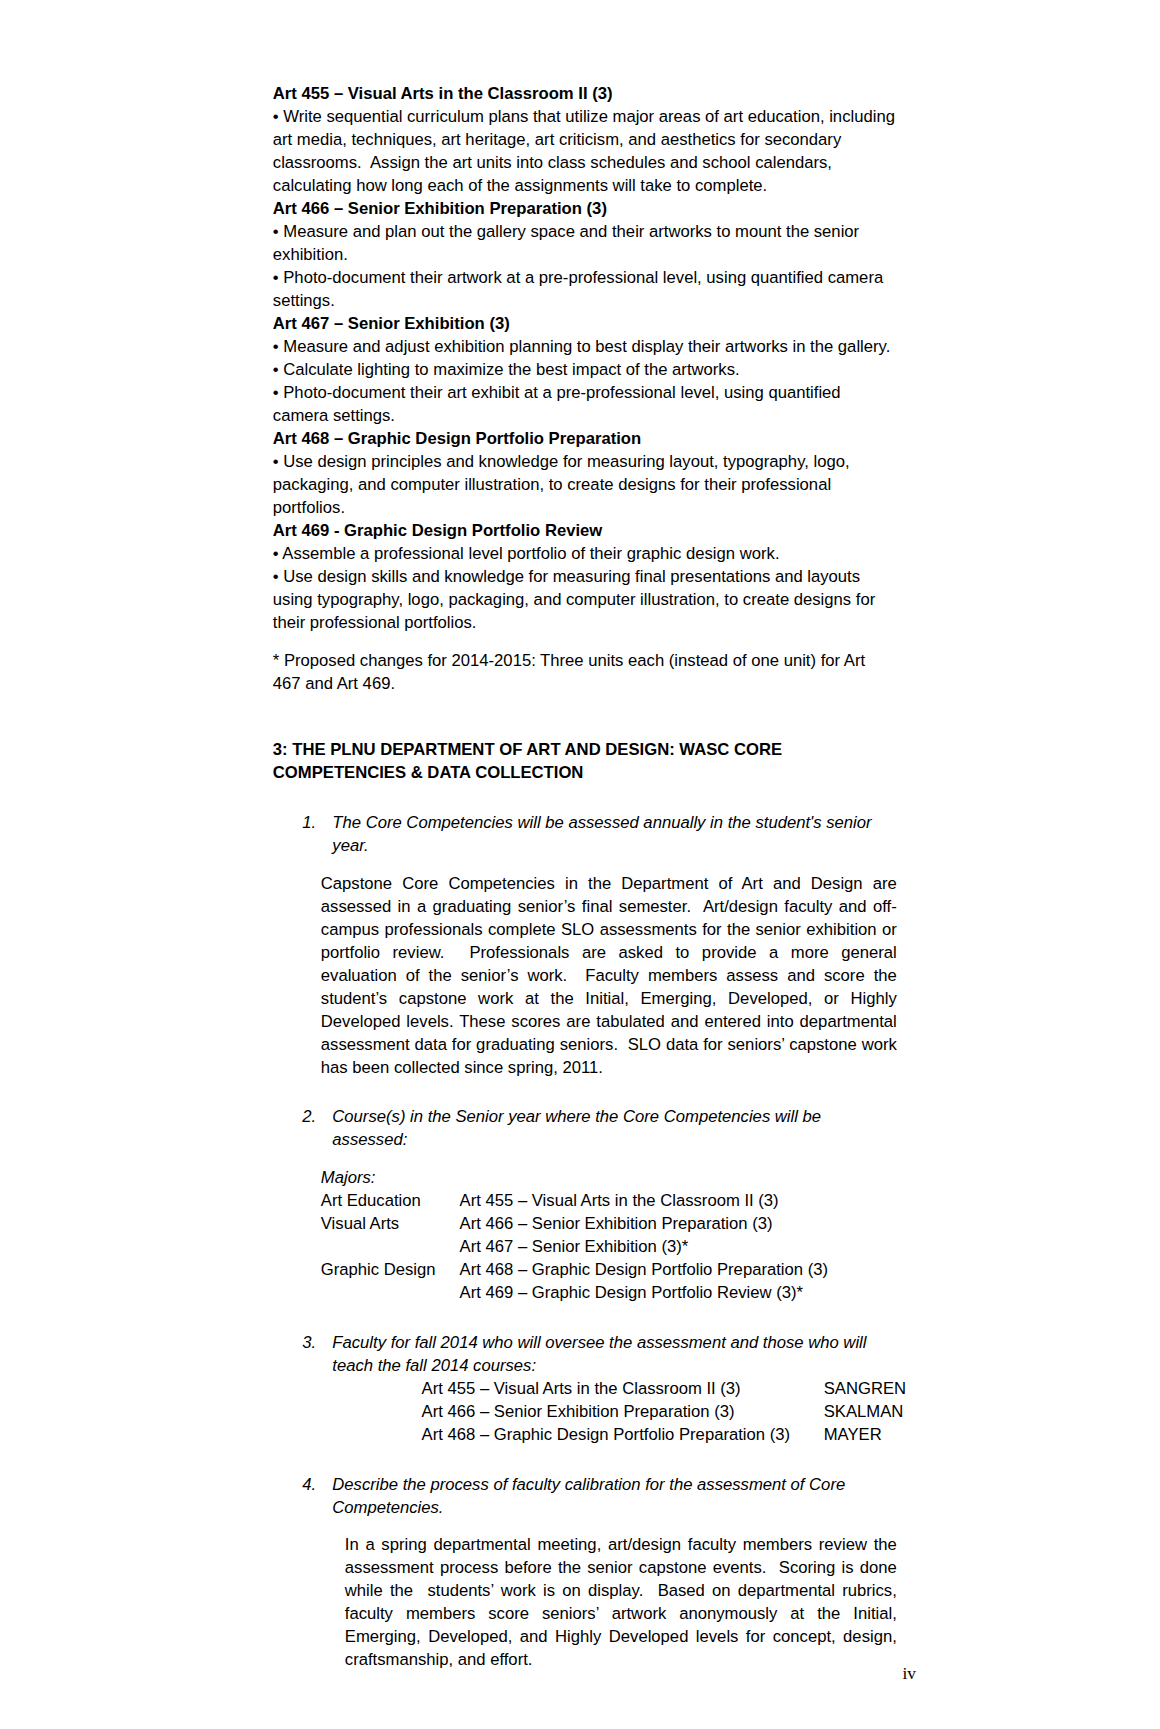Art 455 – Visual Arts in the Classroom II (3)
• Write sequential curriculum plans that utilize major areas of art education, including art media, techniques, art heritage, art criticism, and aesthetics for secondary classrooms. Assign the art units into class schedules and school calendars, calculating how long each of the assignments will take to complete.
Art 466 – Senior Exhibition Preparation (3)
• Measure and plan out the gallery space and their artworks to mount the senior exhibition.
• Photo-document their artwork at a pre-professional level, using quantified camera settings.
Art 467 – Senior Exhibition (3)
• Measure and adjust exhibition planning to best display their artworks in the gallery.
• Calculate lighting to maximize the best impact of the artworks.
• Photo-document their art exhibit at a pre-professional level, using quantified camera settings.
Art 468 – Graphic Design Portfolio Preparation
• Use design principles and knowledge for measuring layout, typography, logo, packaging, and computer illustration, to create designs for their professional portfolios.
Art 469 - Graphic Design Portfolio Review
• Assemble a professional level portfolio of their graphic design work.
• Use design skills and knowledge for measuring final presentations and layouts using typography, logo, packaging, and computer illustration, to create designs for their professional portfolios.
* Proposed changes for 2014-2015: Three units each (instead of one unit) for Art 467 and Art 469.
3: THE PLNU DEPARTMENT OF ART AND DESIGN: WASC CORE COMPETENCIES & DATA COLLECTION
The Core Competencies will be assessed annually in the student's senior year.
Capstone Core Competencies in the Department of Art and Design are assessed in a graduating senior’s final semester. Art/design faculty and off-campus professionals complete SLO assessments for the senior exhibition or portfolio review. Professionals are asked to provide a more general evaluation of the senior’s work. Faculty members assess and score the student’s capstone work at the Initial, Emerging, Developed, or Highly Developed levels. These scores are tabulated and entered into departmental assessment data for graduating seniors. SLO data for seniors’ capstone work has been collected since spring, 2011.
Course(s) in the Senior year where the Core Competencies will be assessed:
Majors:
| Art Education | Art 455 – Visual Arts in the Classroom II (3) |
| Visual Arts | Art 466 – Senior Exhibition Preparation (3) |
| | Art 467 – Senior Exhibition (3)* |
| Graphic Design | Art 468 – Graphic Design Portfolio Preparation (3) |
| | Art 469 – Graphic Design Portfolio Review (3)* |
Faculty for fall 2014 who will oversee the assessment and those who will teach the fall 2014 courses:
| Art 455 – Visual Arts in the Classroom II (3) | SANGREN |
| Art 466 – Senior Exhibition Preparation (3) | SKALMAN |
| Art 468 – Graphic Design Portfolio Preparation (3) | MAYER |
Describe the process of faculty calibration for the assessment of Core Competencies.
In a spring departmental meeting, art/design faculty members review the assessment process before the senior capstone events. Scoring is done while the students’ work is on display. Based on departmental rubrics, faculty members score seniors’ artwork anonymously at the Initial, Emerging, Developed, and Highly Developed levels for concept, design, craftsmanship, and effort.
iv